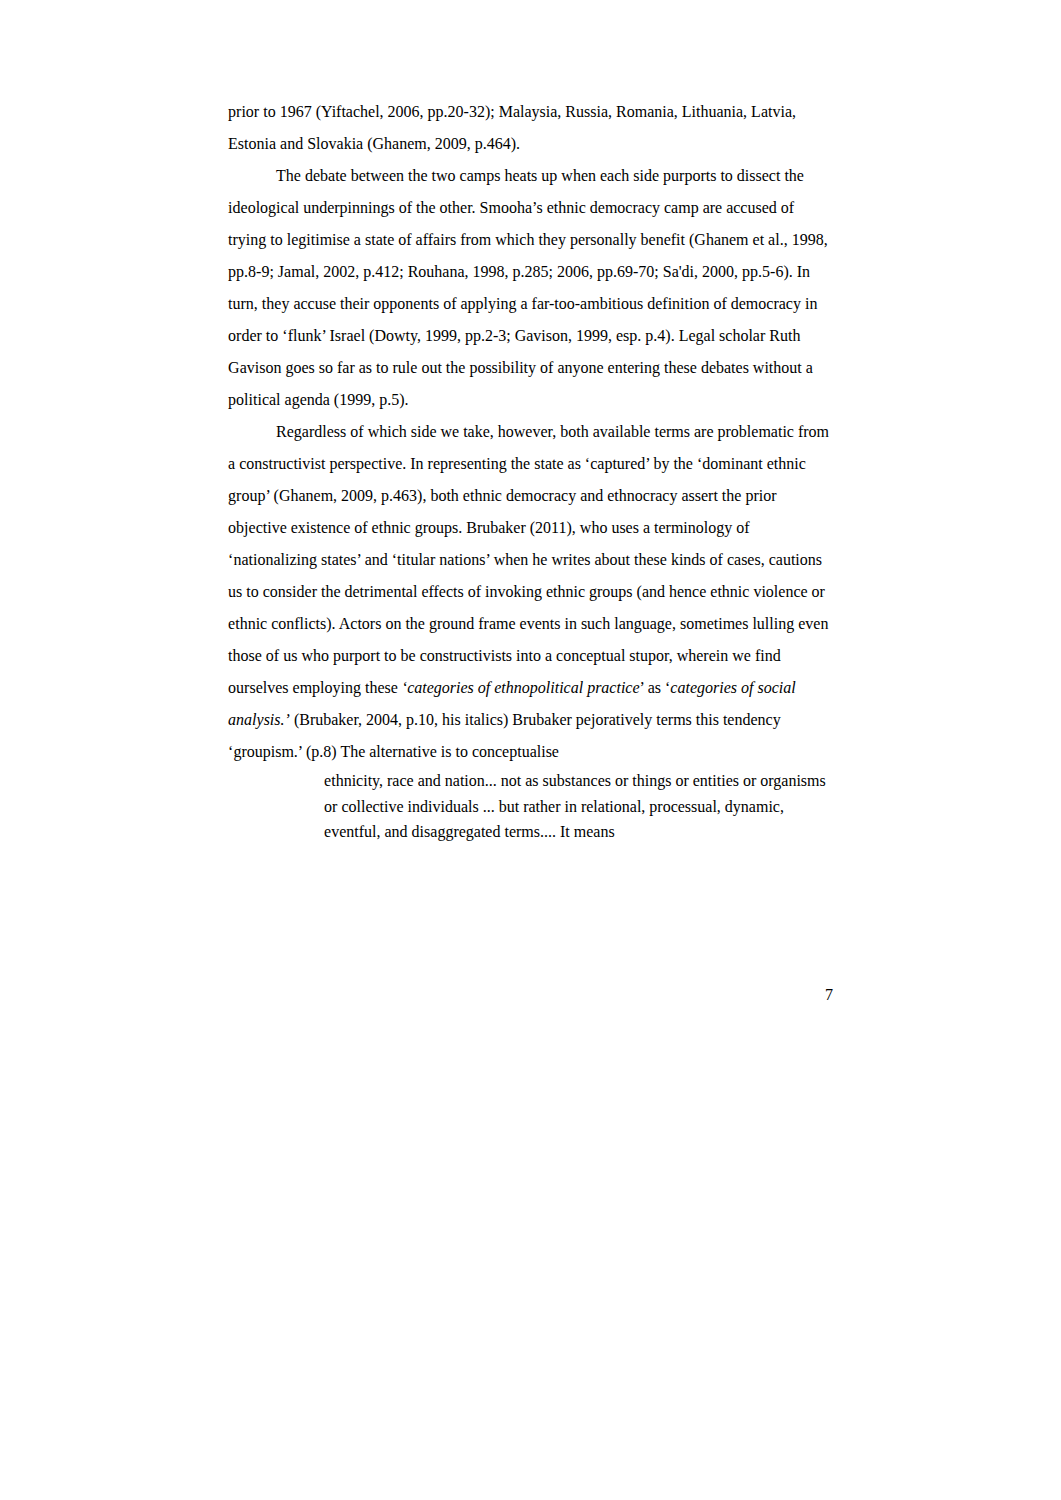prior to 1967 (Yiftachel, 2006, pp.20-32); Malaysia, Russia, Romania, Lithuania, Latvia, Estonia and Slovakia (Ghanem, 2009, p.464).
The debate between the two camps heats up when each side purports to dissect the ideological underpinnings of the other. Smooha’s ethnic democracy camp are accused of trying to legitimise a state of affairs from which they personally benefit (Ghanem et al., 1998, pp.8-9; Jamal, 2002, p.412; Rouhana, 1998, p.285; 2006, pp.69-70; Sa'di, 2000, pp.5-6). In turn, they accuse their opponents of applying a far-too-ambitious definition of democracy in order to ‘flunk’ Israel (Dowty, 1999, pp.2-3; Gavison, 1999, esp. p.4). Legal scholar Ruth Gavison goes so far as to rule out the possibility of anyone entering these debates without a political agenda (1999, p.5).
Regardless of which side we take, however, both available terms are problematic from a constructivist perspective. In representing the state as ‘captured’ by the ‘dominant ethnic group’ (Ghanem, 2009, p.463), both ethnic democracy and ethnocracy assert the prior objective existence of ethnic groups. Brubaker (2011), who uses a terminology of ‘nationalizing states’ and ‘titular nations’ when he writes about these kinds of cases, cautions us to consider the detrimental effects of invoking ethnic groups (and hence ethnic violence or ethnic conflicts). Actors on the ground frame events in such language, sometimes lulling even those of us who purport to be constructivists into a conceptual stupor, wherein we find ourselves employing these ‘categories of ethnopolitical practice’ as ‘categories of social analysis.’ (Brubaker, 2004, p.10, his italics) Brubaker pejoratively terms this tendency ‘groupism.’ (p.8) The alternative is to conceptualise
ethnicity, race and nation... not as substances or things or entities or organisms or collective individuals ... but rather in relational, processual, dynamic, eventful, and disaggregated terms.... It means
7